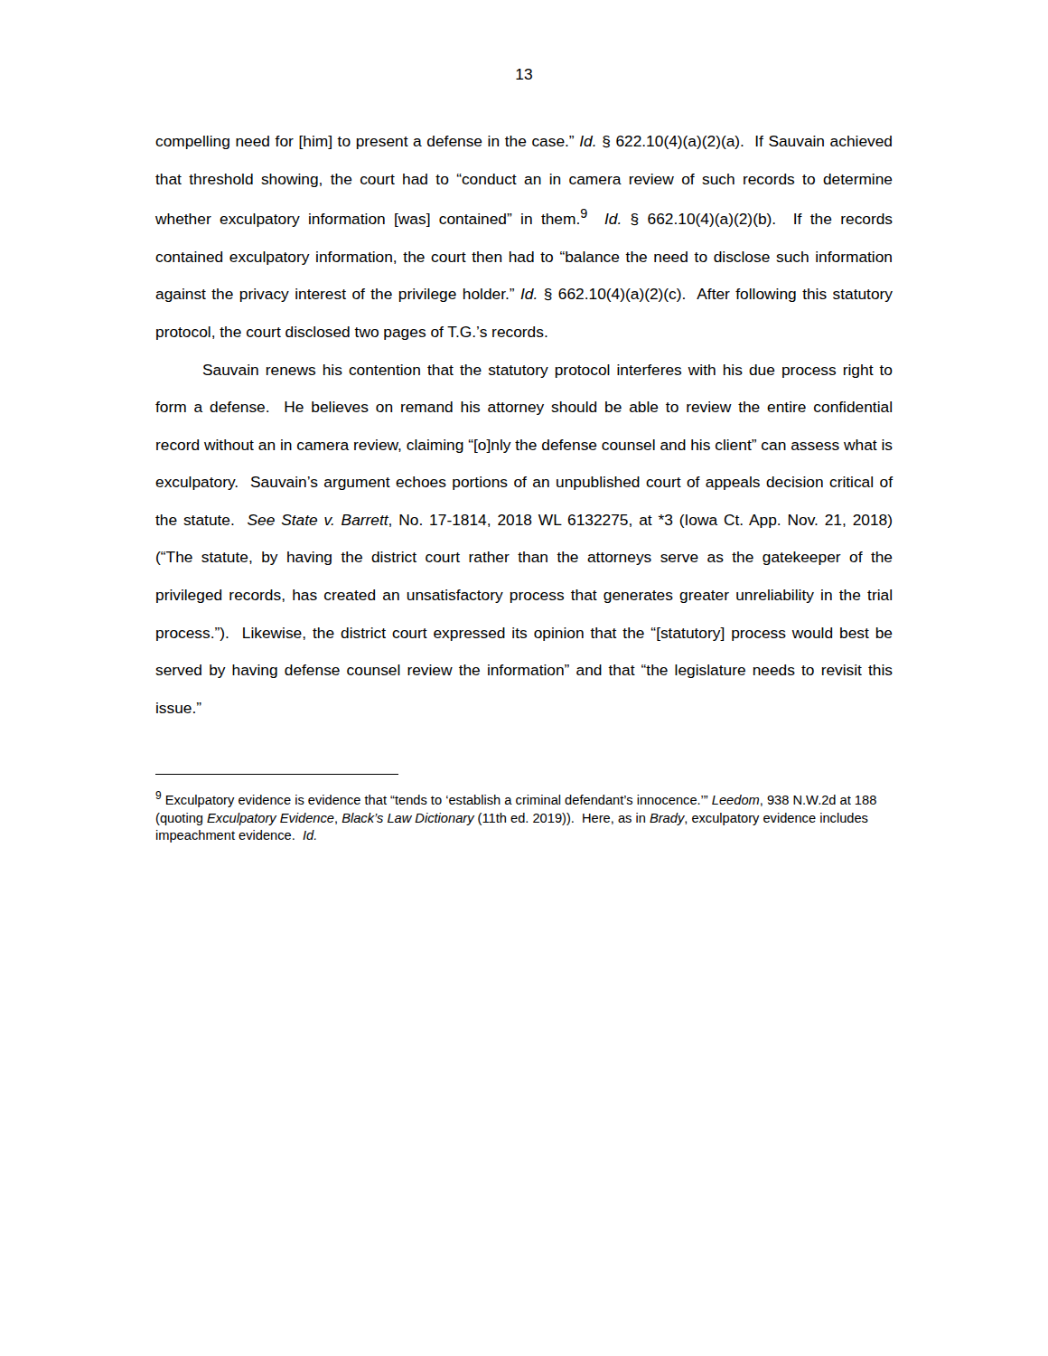13
compelling need for [him] to present a defense in the case.” Id. § 622.10(4)(a)(2)(a). If Sauvain achieved that threshold showing, the court had to “conduct an in camera review of such records to determine whether exculpatory information [was] contained” in them.9 Id. § 662.10(4)(a)(2)(b). If the records contained exculpatory information, the court then had to “balance the need to disclose such information against the privacy interest of the privilege holder.” Id. § 662.10(4)(a)(2)(c). After following this statutory protocol, the court disclosed two pages of T.G.’s records.
Sauvain renews his contention that the statutory protocol interferes with his due process right to form a defense. He believes on remand his attorney should be able to review the entire confidential record without an in camera review, claiming “[o]nly the defense counsel and his client” can assess what is exculpatory. Sauvain’s argument echoes portions of an unpublished court of appeals decision critical of the statute. See State v. Barrett, No. 17-1814, 2018 WL 6132275, at *3 (Iowa Ct. App. Nov. 21, 2018) (“The statute, by having the district court rather than the attorneys serve as the gatekeeper of the privileged records, has created an unsatisfactory process that generates greater unreliability in the trial process.”). Likewise, the district court expressed its opinion that the “[statutory] process would best be served by having defense counsel review the information” and that “the legislature needs to revisit this issue.”
9 Exculpatory evidence is evidence that “tends to ‘establish a criminal defendant’s innocence.’” Leedom, 938 N.W.2d at 188 (quoting Exculpatory Evidence, Black’s Law Dictionary (11th ed. 2019)). Here, as in Brady, exculpatory evidence includes impeachment evidence. Id.